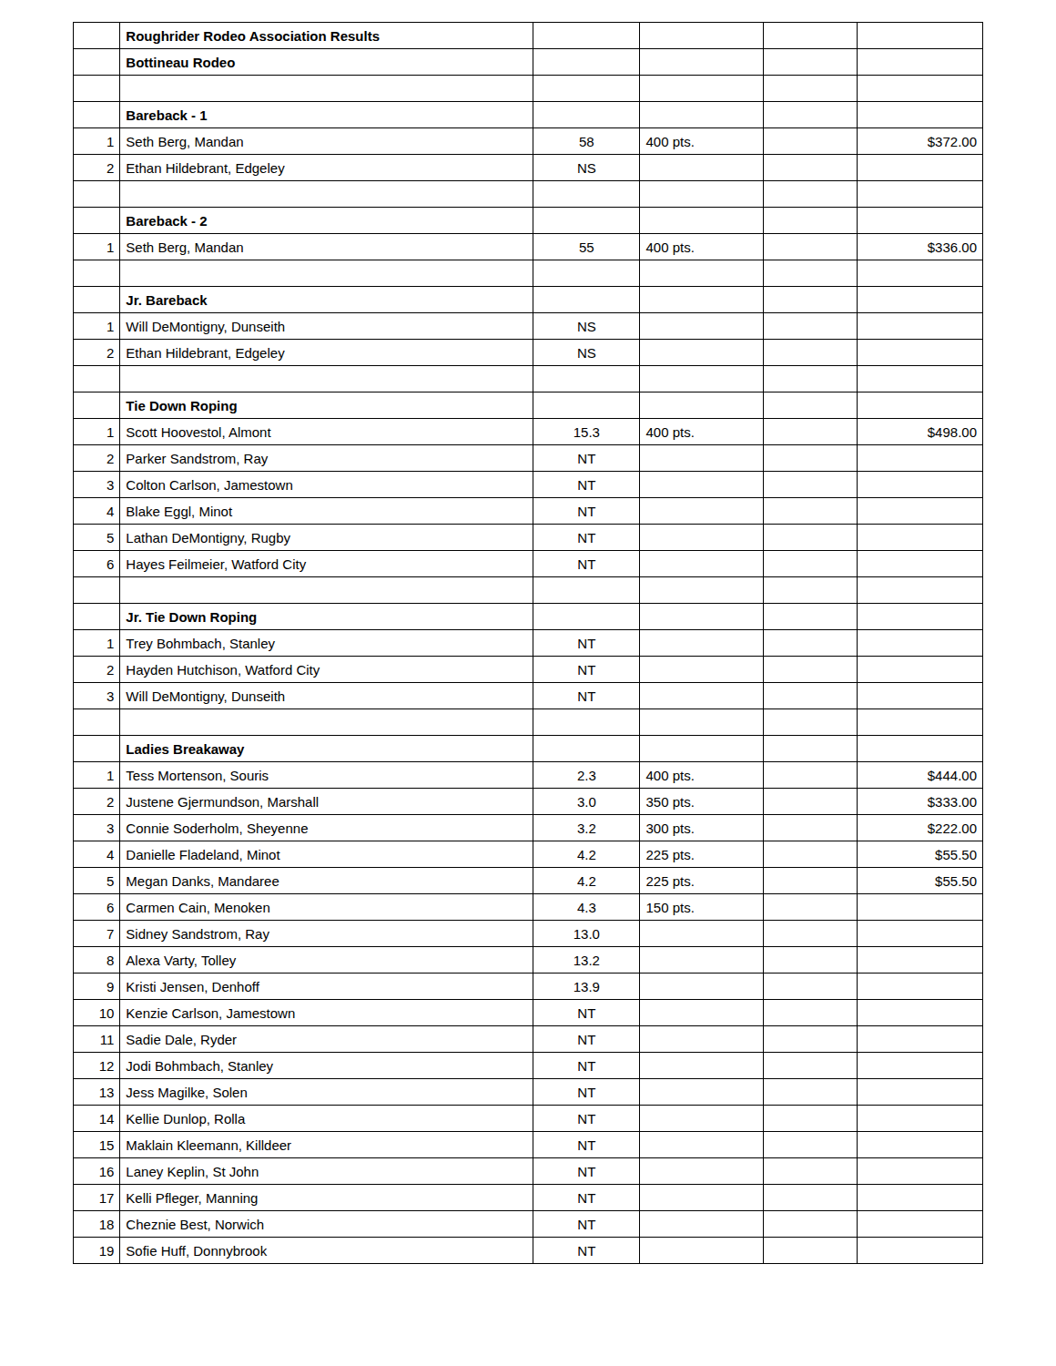| | Roughrider Rodeo Association Results | | | | |
| | Bottineau Rodeo | | | | |
| | Bareback - 1 | | | | |
| 1 | Seth Berg, Mandan | 58 | 400 pts. | | $372.00 |
| 2 | Ethan Hildebrant, Edgeley | NS | | | |
| | Bareback - 2 | | | | |
| 1 | Seth Berg, Mandan | 55 | 400 pts. | | $336.00 |
| | Jr. Bareback | | | | |
| 1 | Will DeMontigny, Dunseith | NS | | | |
| 2 | Ethan Hildebrant, Edgeley | NS | | | |
| | Tie Down Roping | | | | |
| 1 | Scott Hoovestol, Almont | 15.3 | 400 pts. | | $498.00 |
| 2 | Parker Sandstrom, Ray | NT | | | |
| 3 | Colton Carlson, Jamestown | NT | | | |
| 4 | Blake Eggl, Minot | NT | | | |
| 5 | Lathan DeMontigny, Rugby | NT | | | |
| 6 | Hayes Feilmeier, Watford City | NT | | | |
| | Jr. Tie Down Roping | | | | |
| 1 | Trey Bohmbach, Stanley | NT | | | |
| 2 | Hayden Hutchison, Watford City | NT | | | |
| 3 | Will DeMontigny, Dunseith | NT | | | |
| | Ladies Breakaway | | | | |
| 1 | Tess Mortenson, Souris | 2.3 | 400 pts. | | $444.00 |
| 2 | Justene Gjermundson, Marshall | 3.0 | 350 pts. | | $333.00 |
| 3 | Connie Soderholm, Sheyenne | 3.2 | 300 pts. | | $222.00 |
| 4 | Danielle Fladeland, Minot | 4.2 | 225 pts. | | $55.50 |
| 5 | Megan Danks, Mandaree | 4.2 | 225 pts. | | $55.50 |
| 6 | Carmen Cain, Menoken | 4.3 | 150 pts. | | |
| 7 | Sidney Sandstrom, Ray | 13.0 | | | |
| 8 | Alexa Varty, Tolley | 13.2 | | | |
| 9 | Kristi Jensen, Denhoff | 13.9 | | | |
| 10 | Kenzie Carlson, Jamestown | NT | | | |
| 11 | Sadie Dale, Ryder | NT | | | |
| 12 | Jodi Bohmbach, Stanley | NT | | | |
| 13 | Jess Magilke, Solen | NT | | | |
| 14 | Kellie Dunlop, Rolla | NT | | | |
| 15 | Maklain Kleemann, Killdeer | NT | | | |
| 16 | Laney Keplin, St John | NT | | | |
| 17 | Kelli Pfleger, Manning | NT | | | |
| 18 | Cheznie Best, Norwich | NT | | | |
| 19 | Sofie Huff, Donnybrook | NT | | | |